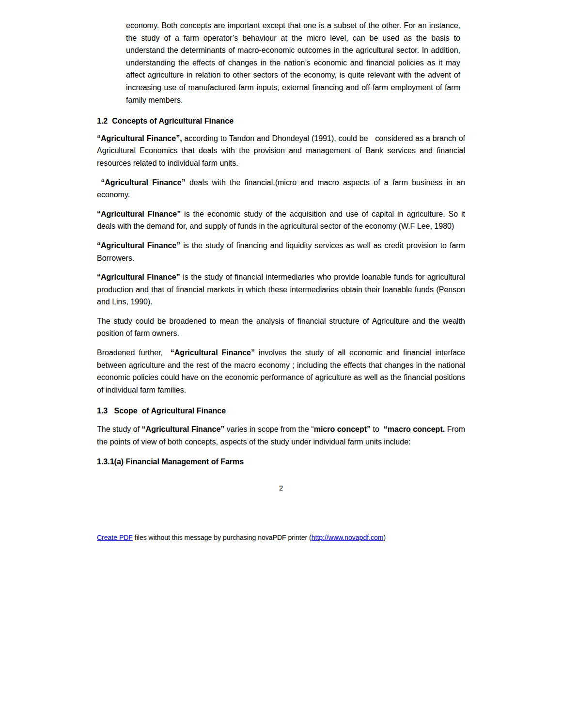economy. Both concepts are important except that one is a subset of the other. For an instance, the study of a farm operator’s behaviour at the micro level, can be used as the basis to understand the determinants of macro-economic outcomes in the agricultural sector. In addition, understanding the effects of changes in the nation’s economic and financial policies as it may affect agriculture in relation to other sectors of the economy, is quite relevant with the advent of increasing use of manufactured farm inputs, external financing and off-farm employment of farm family members.
1.2 Concepts of Agricultural Finance
“Agricultural Finance”, according to Tandon and Dhondeyal (1991), could be considered as a branch of Agricultural Economics that deals with the provision and management of Bank services and financial resources related to individual farm units.
“Agricultural Finance” deals with the financial,(micro and macro aspects of a farm business in an economy.
“Agricultural Finance” is the economic study of the acquisition and use of capital in agriculture. So it deals with the demand for, and supply of funds in the agricultural sector of the economy (W.F Lee, 1980)
“Agricultural Finance” is the study of financing and liquidity services as well as credit provision to farm Borrowers.
“Agricultural Finance” is the study of financial intermediaries who provide loanable funds for agricultural production and that of financial markets in which these intermediaries obtain their loanable funds (Penson and Lins, 1990).
The study could be broadened to mean the analysis of financial structure of Agriculture and the wealth position of farm owners.
Broadened further, “Agricultural Finance” involves the study of all economic and financial interface between agriculture and the rest of the macro economy ; including the effects that changes in the national economic policies could have on the economic performance of agriculture as well as the financial positions of individual farm families.
1.3 Scope of Agricultural Finance
The study of “Agricultural Finance” varies in scope from the “micro concept” to “macro concept. From the points of view of both concepts, aspects of the study under individual farm units include:
1.3.1(a) Financial Management of Farms
2
Create PDF files without this message by purchasing novaPDF printer (http://www.novapdf.com)